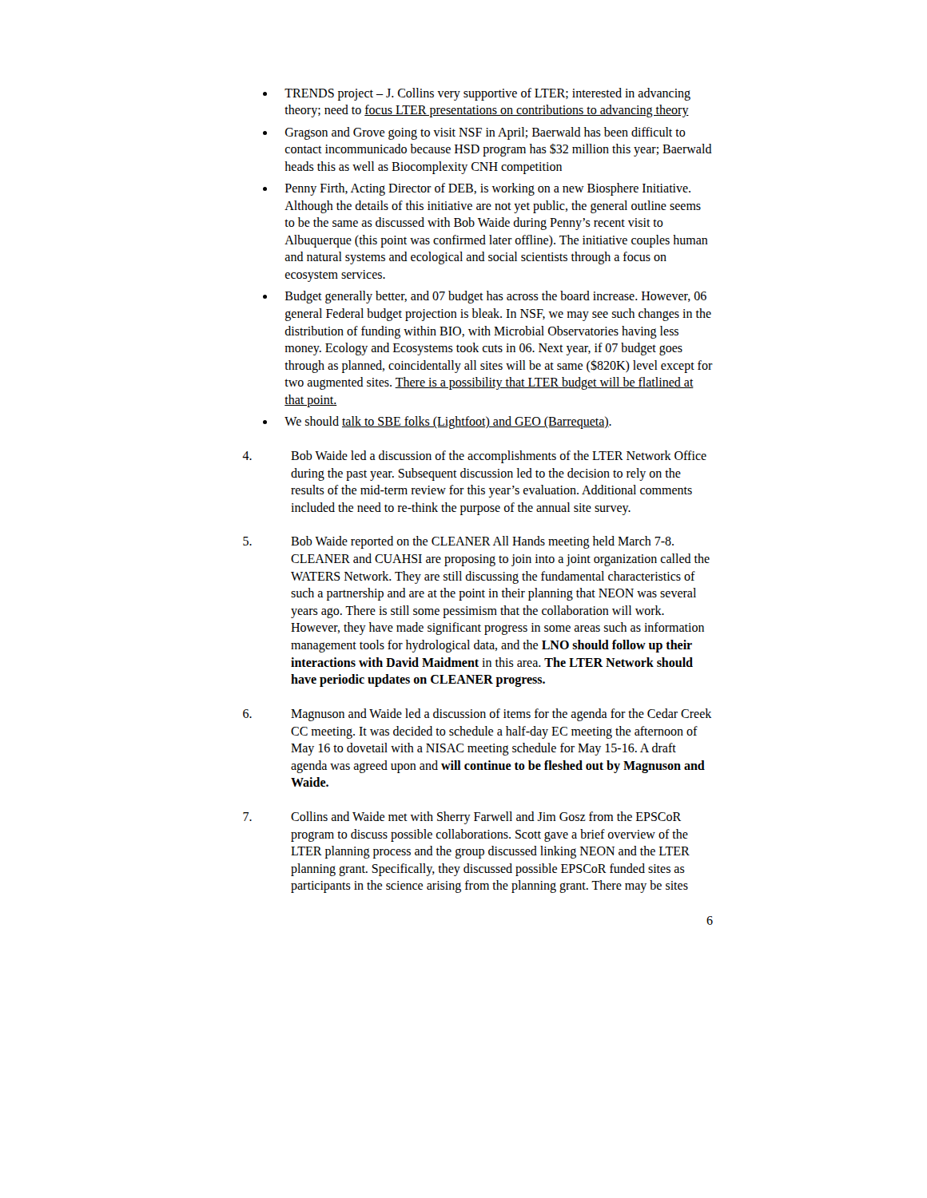TRENDS project – J. Collins very supportive of LTER; interested in advancing theory; need to focus LTER presentations on contributions to advancing theory
Gragson and Grove going to visit NSF in April; Baerwald has been difficult to contact incommunicado because HSD program has $32 million this year; Baerwald heads this as well as Biocomplexity CNH competition
Penny Firth, Acting Director of DEB, is working on a new Biosphere Initiative. Although the details of this initiative are not yet public, the general outline seems to be the same as discussed with Bob Waide during Penny’s recent visit to Albuquerque (this point was confirmed later offline). The initiative couples human and natural systems and ecological and social scientists through a focus on ecosystem services.
Budget generally better, and 07 budget has across the board increase. However, 06 general Federal budget projection is bleak. In NSF, we may see such changes in the distribution of funding within BIO, with Microbial Observatories having less money. Ecology and Ecosystems took cuts in 06. Next year, if 07 budget goes through as planned, coincidentally all sites will be at same ($820K) level except for two augmented sites. There is a possibility that LTER budget will be flatlined at that point.
We should talk to SBE folks (Lightfoot) and GEO (Barrequeta).
Bob Waide led a discussion of the accomplishments of the LTER Network Office during the past year. Subsequent discussion led to the decision to rely on the results of the mid-term review for this year’s evaluation. Additional comments included the need to re-think the purpose of the annual site survey.
Bob Waide reported on the CLEANER All Hands meeting held March 7-8. CLEANER and CUAHSI are proposing to join into a joint organization called the WATERS Network. They are still discussing the fundamental characteristics of such a partnership and are at the point in their planning that NEON was several years ago. There is still some pessimism that the collaboration will work. However, they have made significant progress in some areas such as information management tools for hydrological data, and the LNO should follow up their interactions with David Maidment in this area. The LTER Network should have periodic updates on CLEANER progress.
Magnuson and Waide led a discussion of items for the agenda for the Cedar Creek CC meeting. It was decided to schedule a half-day EC meeting the afternoon of May 16 to dovetail with a NISAC meeting schedule for May 15-16. A draft agenda was agreed upon and will continue to be fleshed out by Magnuson and Waide.
Collins and Waide met with Sherry Farwell and Jim Gosz from the EPSCoR program to discuss possible collaborations. Scott gave a brief overview of the LTER planning process and the group discussed linking NEON and the LTER planning grant. Specifically, they discussed possible EPSCoR funded sites as participants in the science arising from the planning grant. There may be sites
6